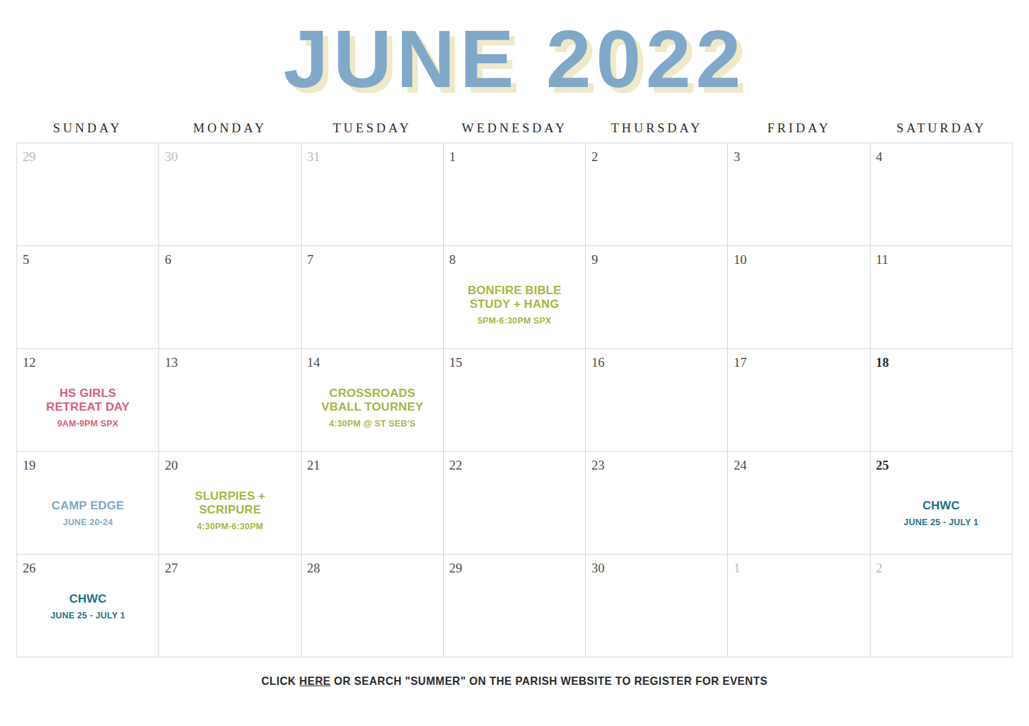JUNE 2022
Sunday
Monday
Tuesday
Wednesday
Thursday
Friday
Saturday
29
30
31
1
2
3
4
5
6
7
8
Bonfire Bible
Study + Hang
5PM-6:30PM SPX
9
10
11
12
HS Girls
Retreat Day
9AM-9PM SPX
13
14
Crossroads
VBall Tourney
4:30PM @ St Seb's
15
16
17
18
19
Camp Edge
June 20-24
20
Slurpies +
Scripure
4:30PM-6:30PM
21
22
23
24
25
CHWC
June 25 - July 1
26
CHWC
June 25 - July 1
27
28
29
30
1
2
Click here or search "Summer" on the parish website to register for events